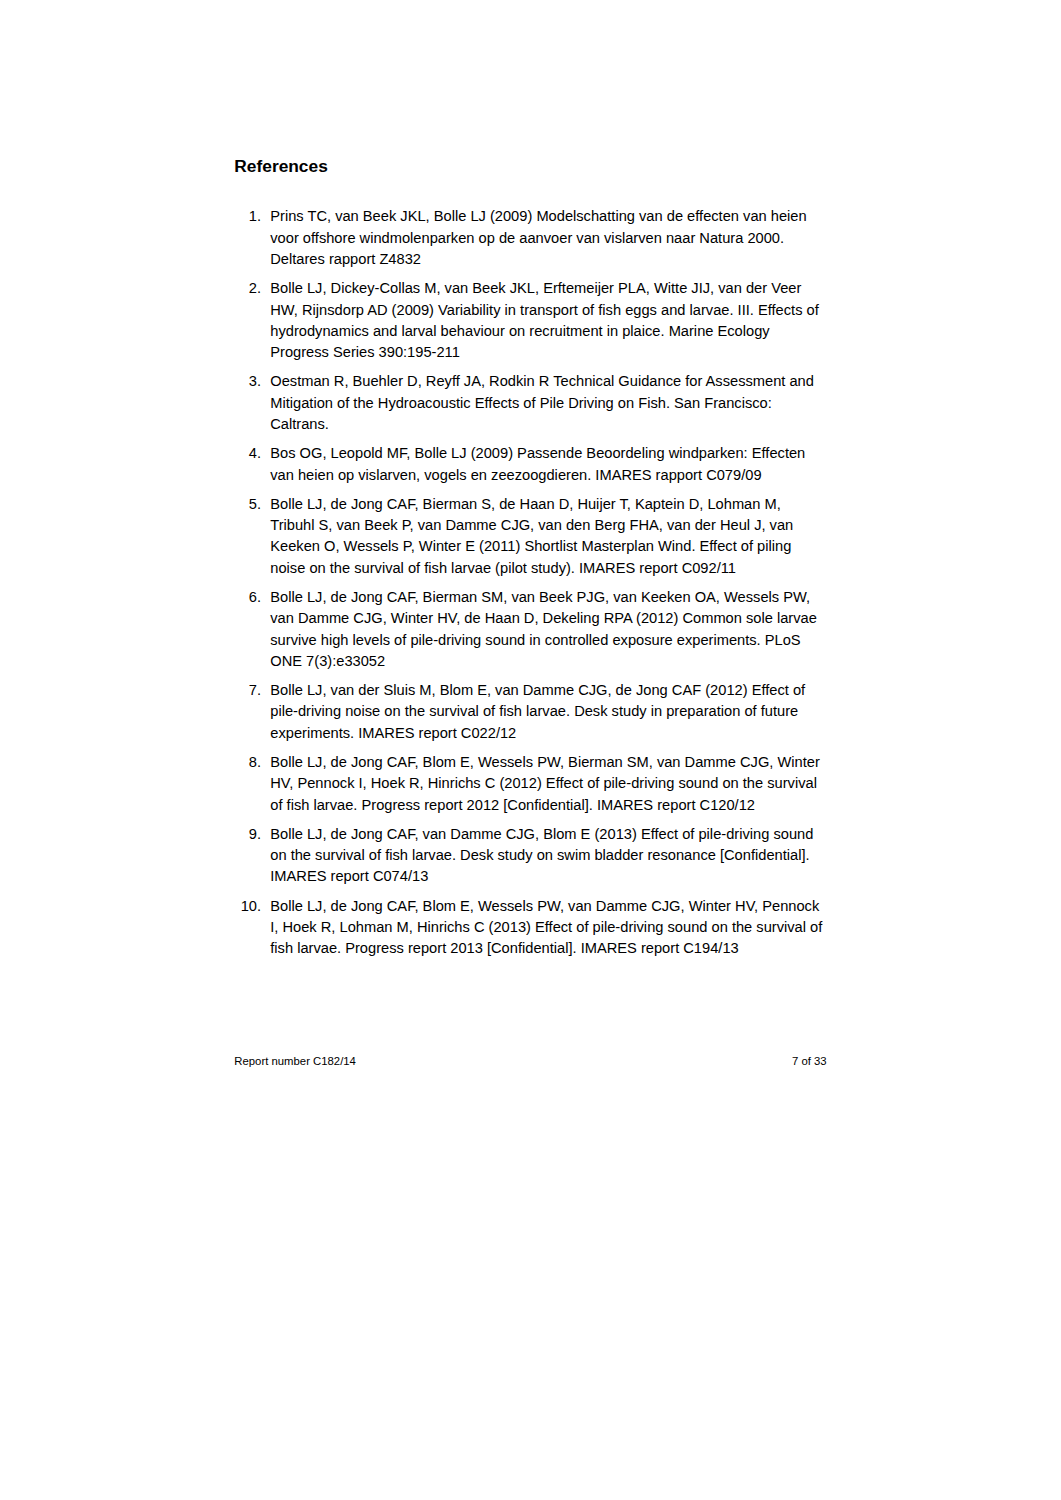References
Prins TC, van Beek JKL, Bolle LJ (2009) Modelschatting van de effecten van heien voor offshore windmolenparken op de aanvoer van vislarven naar Natura 2000. Deltares rapport Z4832
Bolle LJ, Dickey-Collas M, van Beek JKL, Erftemeijer PLA, Witte JIJ, van der Veer HW, Rijnsdorp AD (2009) Variability in transport of fish eggs and larvae. III. Effects of hydrodynamics and larval behaviour on recruitment in plaice. Marine Ecology Progress Series 390:195-211
Oestman R, Buehler D, Reyff JA, Rodkin R Technical Guidance for Assessment and Mitigation of the Hydroacoustic Effects of Pile Driving on Fish. San Francisco: Caltrans.
Bos OG, Leopold MF, Bolle LJ (2009) Passende Beoordeling windparken: Effecten van heien op vislarven, vogels en zeezoogdieren. IMARES rapport C079/09
Bolle LJ, de Jong CAF, Bierman S, de Haan D, Huijer T, Kaptein D, Lohman M, Tribuhl S, van Beek P, van Damme CJG, van den Berg FHA, van der Heul J, van Keeken O, Wessels P, Winter E (2011) Shortlist Masterplan Wind. Effect of piling noise on the survival of fish larvae (pilot study). IMARES report C092/11
Bolle LJ, de Jong CAF, Bierman SM, van Beek PJG, van Keeken OA, Wessels PW, van Damme CJG, Winter HV, de Haan D, Dekeling RPA (2012) Common sole larvae survive high levels of pile-driving sound in controlled exposure experiments. PLoS ONE 7(3):e33052
Bolle LJ, van der Sluis M, Blom E, van Damme CJG, de Jong CAF (2012) Effect of pile-driving noise on the survival of fish larvae. Desk study in preparation of future experiments. IMARES report C022/12
Bolle LJ, de Jong CAF, Blom E, Wessels PW, Bierman SM, van Damme CJG, Winter HV, Pennock I, Hoek R, Hinrichs C (2012) Effect of pile-driving sound on the survival of fish larvae. Progress report 2012 [Confidential]. IMARES report C120/12
Bolle LJ, de Jong CAF, van Damme CJG, Blom E (2013) Effect of pile-driving sound on the survival of fish larvae. Desk study on swim bladder resonance [Confidential]. IMARES report C074/13
Bolle LJ, de Jong CAF, Blom E, Wessels PW, van Damme CJG, Winter HV, Pennock I, Hoek R, Lohman M, Hinrichs C (2013) Effect of pile-driving sound on the survival of fish larvae. Progress report 2013 [Confidential]. IMARES report C194/13
Report number C182/14 7 of 33